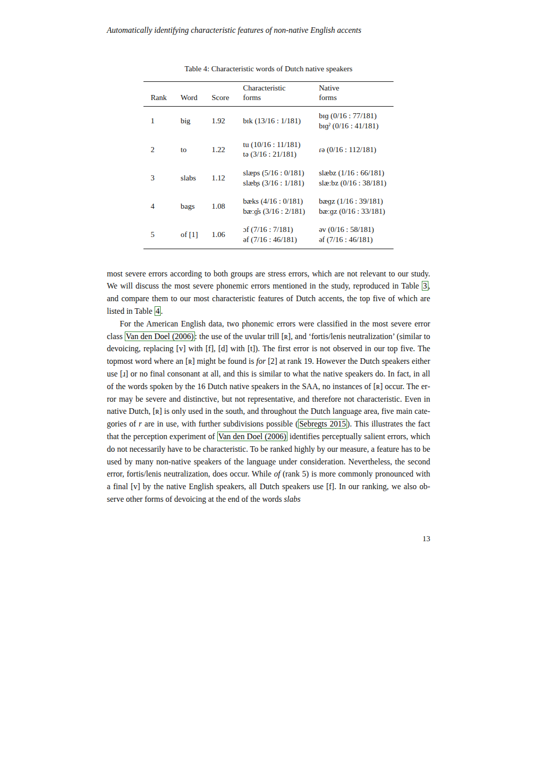Automatically identifying characteristic features of non-native English accents
Table 4: Characteristic words of Dutch native speakers
| Rank | Word | Score | Characteristic forms | Native forms |
| --- | --- | --- | --- | --- |
| 1 | big | 1.92 | bɪk (13/16 : 1/181) | bɪɡ (0/16 : 77/181) bɪɡˀ (0/16 : 41/181) |
| 2 | to | 1.22 | tu (10/16 : 11/181) tə (3/16 : 21/181) | ɾə (0/16 : 112/181) |
| 3 | slabs | 1.12 | slæps (5/16 : 0/181) slæb̥s (3/16 : 1/181) | slæbz (1/16 : 66/181) slæːbz (0/16 : 38/181) |
| 4 | bags | 1.08 | bæks (4/16 : 0/181) bæːɡ̊s (3/16 : 2/181) | bæɡz (1/16 : 39/181) bæːɡz (0/16 : 33/181) |
| 5 | of [1] | 1.06 | ɔf (7/16 : 7/181) əf (7/16 : 46/181) | əv (0/16 : 58/181) əf (7/16 : 46/181) |
most severe errors according to both groups are stress errors, which are not relevant to our study. We will discuss the most severe phonemic errors mentioned in the study, reproduced in Table 3, and compare them to our most characteristic features of Dutch accents, the top five of which are listed in Table 4.
For the American English data, two phonemic errors were classified in the most severe error class Van den Doel (2006): the use of the uvular trill [ʀ], and ‘fortis/lenis neutralization’ (similar to devoicing, replacing [v] with [f], [d] with [t]). The first error is not observed in our top five. The topmost word where an [ʀ] might be found is for [2] at rank 19. However the Dutch speakers either use [ɹ] or no final consonant at all, and this is similar to what the native speakers do. In fact, in all of the words spoken by the 16 Dutch native speakers in the SAA, no instances of [ʀ] occur. The error may be severe and distinctive, but not representative, and therefore not characteristic. Even in native Dutch, [ʀ] is only used in the south, and throughout the Dutch language area, five main categories of r are in use, with further subdivisions possible (Sebregts 2015). This illustrates the fact that the perception experiment of Van den Doel (2006) identifies perceptually salient errors, which do not necessarily have to be characteristic. To be ranked highly by our measure, a feature has to be used by many non-native speakers of the language under consideration. Nevertheless, the second error, fortis/lenis neutralization, does occur. While of (rank 5) is more commonly pronounced with a final [v] by the native English speakers, all Dutch speakers use [f]. In our ranking, we also observe other forms of devoicing at the end of the words slabs
13